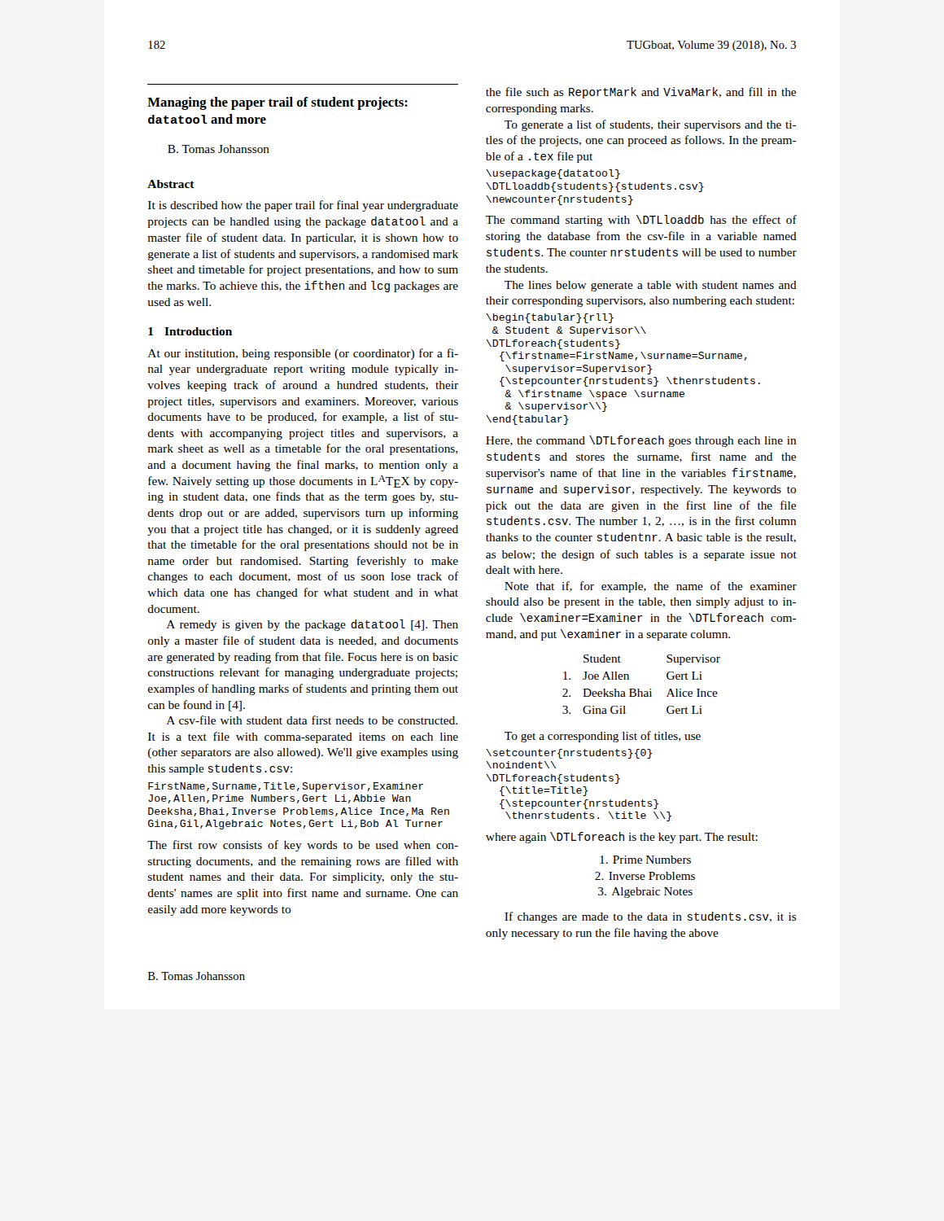182 TUGboat, Volume 39 (2018), No. 3
Managing the paper trail of student projects: datatool and more
B. Tomas Johansson
Abstract
It is described how the paper trail for final year undergraduate projects can be handled using the package datatool and a master file of student data. In particular, it is shown how to generate a list of students and supervisors, a randomised mark sheet and timetable for project presentations, and how to sum the marks. To achieve this, the ifthen and lcg packages are used as well.
1 Introduction
At our institution, being responsible (or coordinator) for a final year undergraduate report writing module typically involves keeping track of around a hundred students, their project titles, supervisors and examiners. Moreover, various documents have to be produced, for example, a list of students with accompanying project titles and supervisors, a mark sheet as well as a timetable for the oral presentations, and a document having the final marks, to mention only a few. Naively setting up those documents in LATEX by copying in student data, one finds that as the term goes by, students drop out or are added, supervisors turn up informing you that a project title has changed, or it is suddenly agreed that the timetable for the oral presentations should not be in name order but randomised. Starting feverishly to make changes to each document, most of us soon lose track of which data one has changed for what student and in what document.
A remedy is given by the package datatool [4]. Then only a master file of student data is needed, and documents are generated by reading from that file. Focus here is on basic constructions relevant for managing undergraduate projects; examples of handling marks of students and printing them out can be found in [4].
A csv-file with student data first needs to be constructed. It is a text file with comma-separated items on each line (other separators are also allowed). We'll give examples using this sample students.csv:
FirstName,Surname,Title,Supervisor,Examiner
Joe,Allen,Prime Numbers,Gert Li,Abbie Wan
Deeksha,Bhai,Inverse Problems,Alice Ince,Ma Ren
Gina,Gil,Algebraic Notes,Gert Li,Bob Al Turner
The first row consists of key words to be used when constructing documents, and the remaining rows are filled with student names and their data. For simplicity, only the students' names are split into first name and surname. One can easily add more keywords to
the file such as ReportMark and VivaMark, and fill in the corresponding marks.
To generate a list of students, their supervisors and the titles of the projects, one can proceed as follows. In the preamble of a .tex file put
\usepackage{datatool}
\DTLloaddb{students}{students.csv}
\newcounter{nrstudents}
The command starting with \DTLloaddb has the effect of storing the database from the csv-file in a variable named students. The counter nrstudents will be used to number the students.
The lines below generate a table with student names and their corresponding supervisors, also numbering each student:
\begin{tabular}{rll}
 & Student & Supervisor\\
\DTLforeach{students}
  {\firstname=FirstName,\surname=Surname,
   \supervisor=Supervisor}
  {\stepcounter{nrstudents} \thenrstudents.
   & \firstname \space \surname
   & \supervisor\\}
\end{tabular}
Here, the command \DTLforeach goes through each line in students and stores the surname, first name and the supervisor's name of that line in the variables firstname, surname and supervisor, respectively. The keywords to pick out the data are given in the first line of the file students.csv. The number 1, 2, …, is in the first column thanks to the counter studentnr. A basic table is the result, as below; the design of such tables is a separate issue not dealt with here.
Note that if, for example, the name of the examiner should also be present in the table, then simply adjust to include \examiner=Examiner in the \DTLforeach command, and put \examiner in a separate column.
| | Student | Supervisor |
| --- | --- | --- |
| 1. | Joe Allen | Gert Li |
| 2. | Deeksha Bhai | Alice Ince |
| 3. | Gina Gil | Gert Li |
To get a corresponding list of titles, use
\setcounter{nrstudents}{0}
\noindent\\
\DTLforeach{students}
  {\title=Title}
  {\stepcounter{nrstudents}
   \thenrstudents. \title \\}
where again \DTLforeach is the key part. The result:
1. Prime Numbers
2. Inverse Problems
3. Algebraic Notes
If changes are made to the data in students.csv, it is only necessary to run the file having the above
B. Tomas Johansson